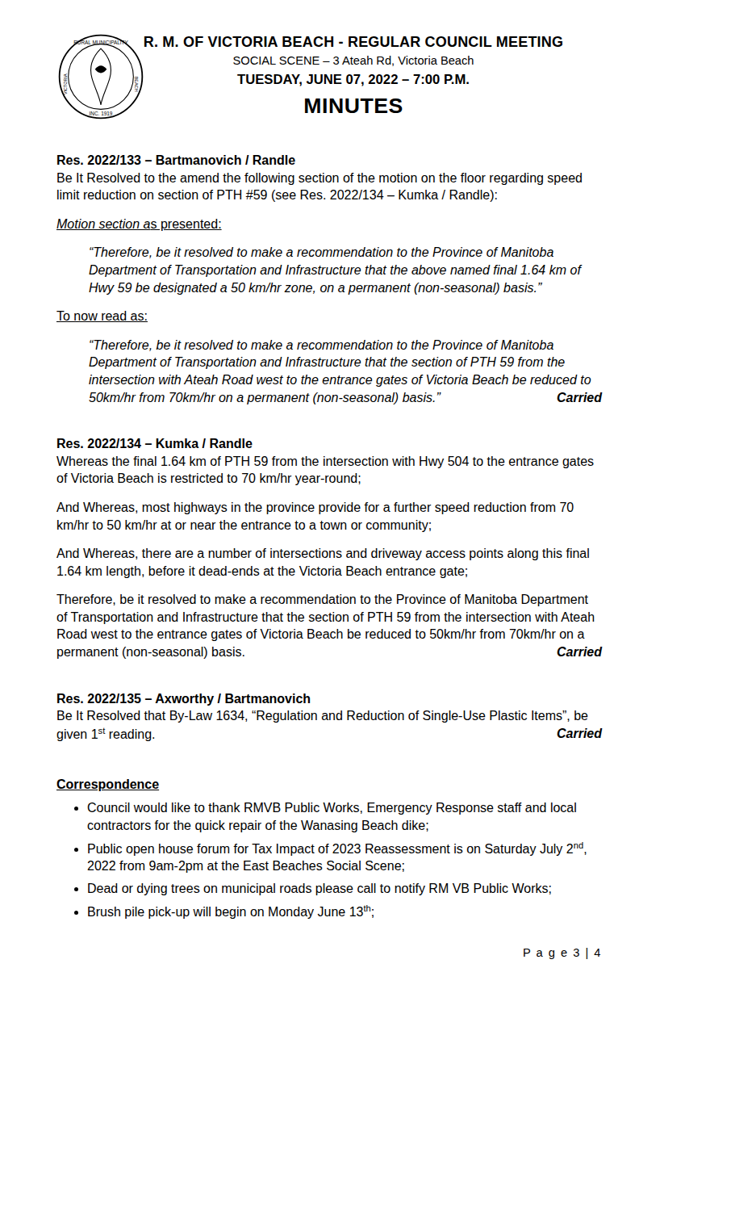RURAL MUNICIPALITY INC. 1919 VICTORIA BEACH
R. M. OF VICTORIA BEACH - REGULAR COUNCIL MEETING
SOCIAL SCENE – 3 Ateah Rd, Victoria Beach
TUESDAY, JUNE 07, 2022 – 7:00 P.M.
MINUTES
Res. 2022/133 – Bartmanovich / Randle
Be It Resolved to the amend the following section of the motion on the floor regarding speed limit reduction on section of PTH #59 (see Res. 2022/134 – Kumka / Randle):
Motion section a s presented:
“Therefore, be it resolved to make a recommendation to the Province of Manitoba Department of Transportation and Infrastructure that the above named final 1.64 km of Hwy 59 be designated a 50 km/hr zone, on a permanent (non-seasonal) basis.”
To now read as:
“Therefore, be it resolved to make a recommendation to the Province of Manitoba Department of Transportation and Infrastructure that the section of PTH 59 from the intersection with Ateah Road west to the entrance gates of Victoria Beach be reduced to 50km/hr from 70km/hr on a permanent (non-seasonal) basis.”Carried
Res. 2022/134 – Kumka / Randle
Whereas the final 1.64 km of PTH 59 from the intersection with Hwy 504 to the entrance gates of Victoria Beach is restricted to 70 km/hr year-round;
And Whereas, most highways in the province provide for a further speed reduction from 70 km/hr to 50 km/hr at or near the entrance to a town or community;
And Whereas, there are a number of intersections and driveway access points along this final 1.64 km length, before it dead-ends at the Victoria Beach entrance gate;
Therefore, be it resolved to make a recommendation to the Province of Manitoba Department of Transportation and Infrastructure that the section of PTH 59 from the intersection with Ateah Road west to the entrance gates of Victoria Beach be reduced to 50km/hr from 70km/hr on a permanent (non-seasonal) basis.Carried
Res. 2022/135 – Axworthy / Bartmanovich
Be It Resolved that By-Law 1634, “Regulation and Reduction of Single-Use Plastic Items”, be given 1st reading.Carried
Correspondence
Council would like to thank RMVB Public Works, Emergency Response staff and local contractors for the quick repair of the Wanasing Beach dike;
Public open house forum for Tax Impact of 2023 Reassessment is on Saturday July 2nd, 2022 from 9am-2pm at the East Beaches Social Scene;
Dead or dying trees on municipal roads please call to notify RM VB Public Works;
Brush pile pick-up will begin on Monday June 13th;
P a g e 3 | 4